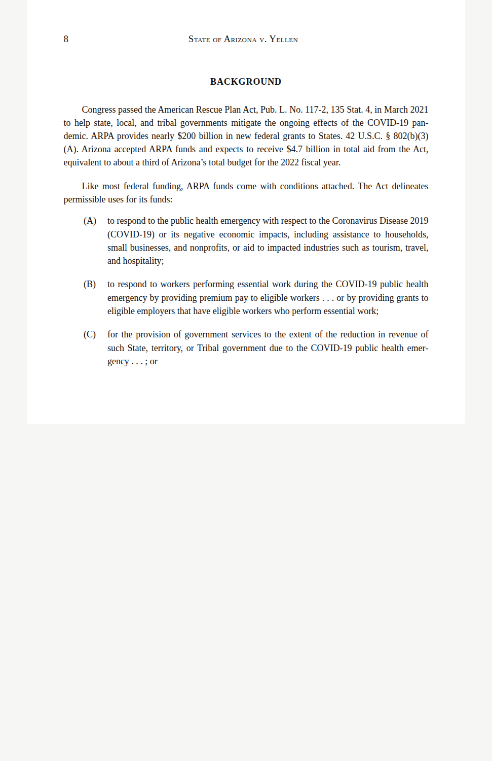8 State of Arizona v. Yellen
BACKGROUND
Congress passed the American Rescue Plan Act, Pub. L. No. 117-2, 135 Stat. 4, in March 2021 to help state, local, and tribal governments mitigate the ongoing effects of the COVID-19 pandemic. ARPA provides nearly $200 billion in new federal grants to States. 42 U.S.C. § 802(b)(3)(A). Arizona accepted ARPA funds and expects to receive $4.7 billion in total aid from the Act, equivalent to about a third of Arizona’s total budget for the 2022 fiscal year.
Like most federal funding, ARPA funds come with conditions attached. The Act delineates permissible uses for its funds:
(A) to respond to the public health emergency with respect to the Coronavirus Disease 2019 (COVID-19) or its negative economic impacts, including assistance to households, small businesses, and nonprofits, or aid to impacted industries such as tourism, travel, and hospitality;
(B) to respond to workers performing essential work during the COVID-19 public health emergency by providing premium pay to eligible workers . . . or by providing grants to eligible employers that have eligible workers who perform essential work;
(C) for the provision of government services to the extent of the reduction in revenue of such State, territory, or Tribal government due to the COVID-19 public health emergency . . . ; or